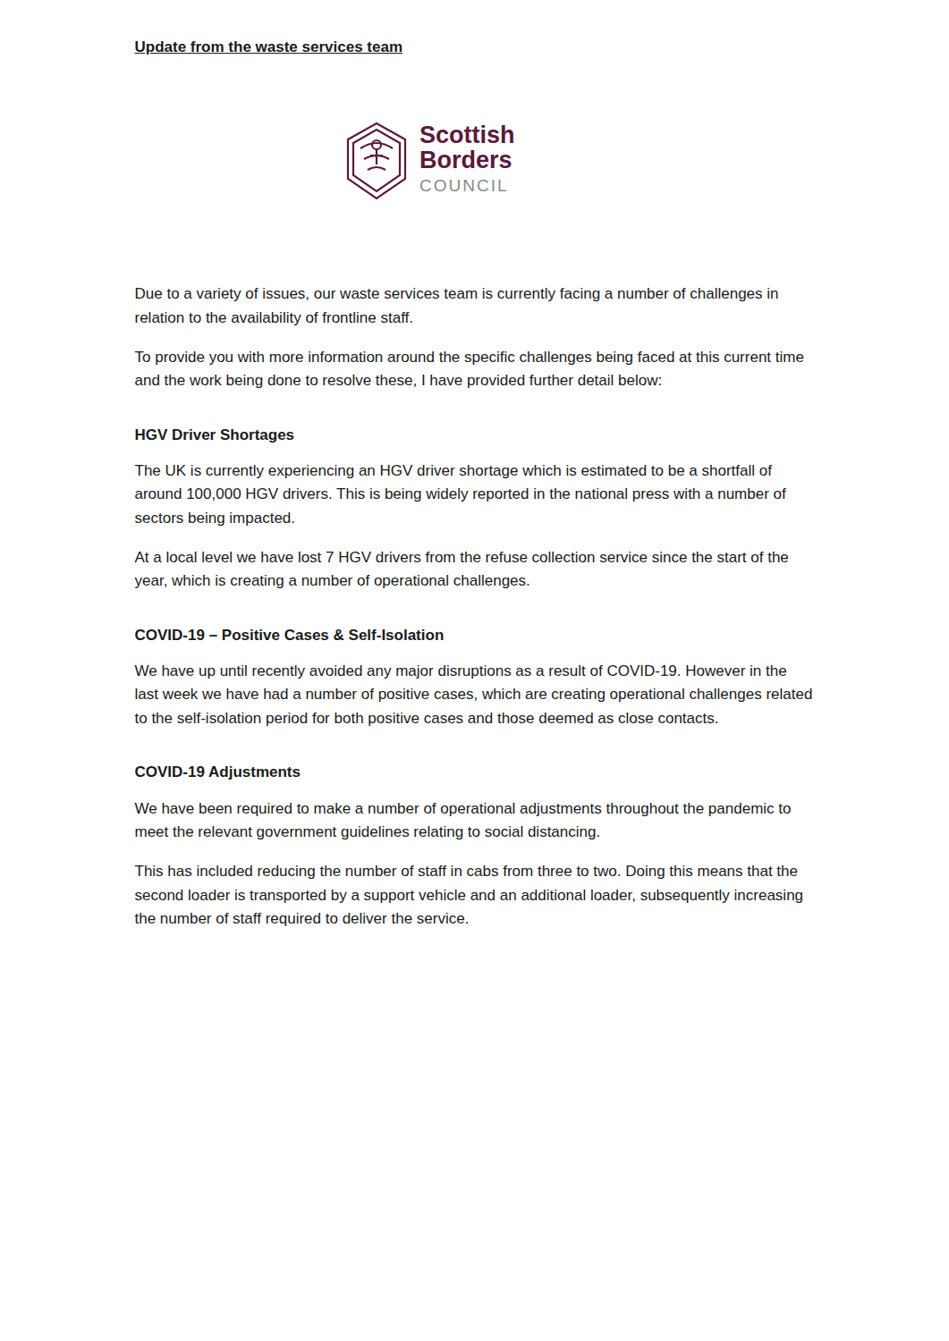Update from the waste services team
Scottish Borders COUNCIL
Due to a variety of issues, our waste services team is currently facing a number of challenges in relation to the availability of frontline staff.
To provide you with more information around the specific challenges being faced at this current time and the work being done to resolve these, I have provided further detail below:
HGV Driver Shortages
The UK is currently experiencing an HGV driver shortage which is estimated to be a shortfall of around 100,000 HGV drivers. This is being widely reported in the national press with a number of sectors being impacted.
At a local level we have lost 7 HGV drivers from the refuse collection service since the start of the year, which is creating a number of operational challenges.
COVID-19 – Positive Cases & Self-Isolation
We have up until recently avoided any major disruptions as a result of COVID-19. However in the last week we have had a number of positive cases, which are creating operational challenges related to the self-isolation period for both positive cases and those deemed as close contacts.
COVID-19 Adjustments
We have been required to make a number of operational adjustments throughout the pandemic to meet the relevant government guidelines relating to social distancing.
This has included reducing the number of staff in cabs from three to two. Doing this means that the second loader is transported by a support vehicle and an additional loader, subsequently increasing the number of staff required to deliver the service.